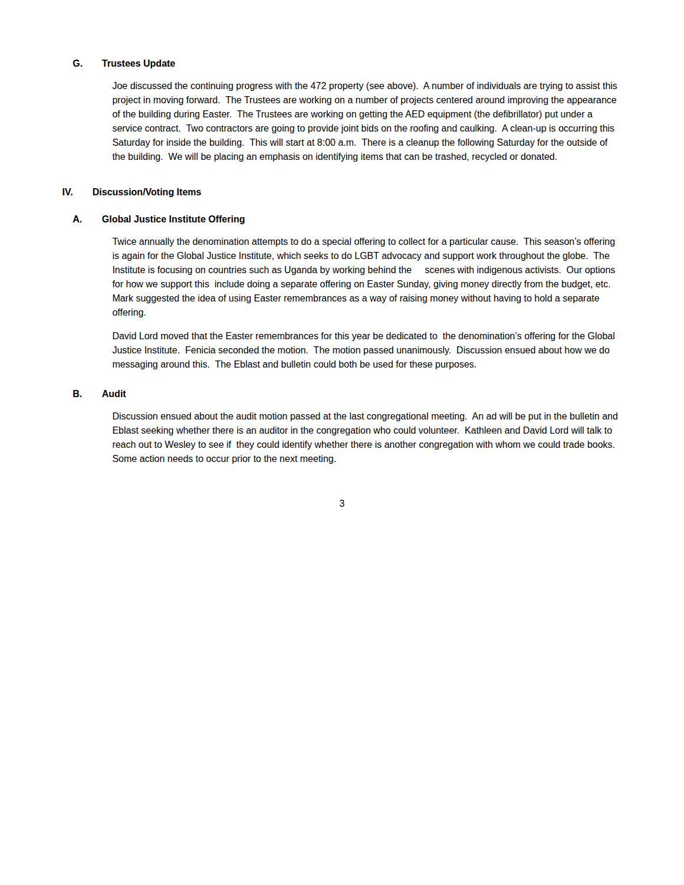G. Trustees Update
Joe discussed the continuing progress with the 472 property (see above). A number of individuals are trying to assist this project in moving forward. The Trustees are working on a number of projects centered around improving the appearance of the building during Easter. The Trustees are working on getting the AED equipment (the defibrillator) put under a service contract. Two contractors are going to provide joint bids on the roofing and caulking. A clean-up is occurring this Saturday for inside the building. This will start at 8:00 a.m. There is a cleanup the following Saturday for the outside of the building. We will be placing an emphasis on identifying items that can be trashed, recycled or donated.
IV. Discussion/Voting Items
A. Global Justice Institute Offering
Twice annually the denomination attempts to do a special offering to collect for a particular cause. This season’s offering is again for the Global Justice Institute, which seeks to do LGBT advocacy and support work throughout the globe. The Institute is focusing on countries such as Uganda by working behind the scenes with indigenous activists. Our options for how we support this include doing a separate offering on Easter Sunday, giving money directly from the budget, etc. Mark suggested the idea of using Easter remembrances as a way of raising money without having to hold a separate offering.
David Lord moved that the Easter remembrances for this year be dedicated to the denomination’s offering for the Global Justice Institute. Fenicia seconded the motion. The motion passed unanimously. Discussion ensued about how we do messaging around this. The Eblast and bulletin could both be used for these purposes.
B. Audit
Discussion ensued about the audit motion passed at the last congregational meeting. An ad will be put in the bulletin and Eblast seeking whether there is an auditor in the congregation who could volunteer. Kathleen and David Lord will talk to reach out to Wesley to see if they could identify whether there is another congregation with whom we could trade books. Some action needs to occur prior to the next meeting.
3